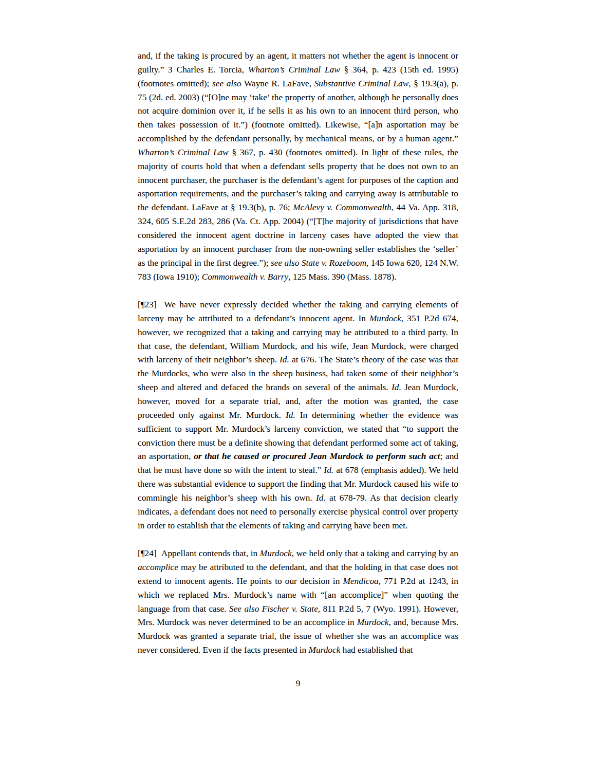and, if the taking is procured by an agent, it matters not whether the agent is innocent or guilty.” 3 Charles E. Torcia, Wharton’s Criminal Law § 364, p. 423 (15th ed. 1995) (footnotes omitted); see also Wayne R. LaFave, Substantive Criminal Law, § 19.3(a), p. 75 (2d. ed. 2003) (“[O]ne may ‘take’ the property of another, although he personally does not acquire dominion over it, if he sells it as his own to an innocent third person, who then takes possession of it.”) (footnote omitted). Likewise, “[a]n asportation may be accomplished by the defendant personally, by mechanical means, or by a human agent.” Wharton’s Criminal Law § 367, p. 430 (footnotes omitted). In light of these rules, the majority of courts hold that when a defendant sells property that he does not own to an innocent purchaser, the purchaser is the defendant’s agent for purposes of the caption and asportation requirements, and the purchaser’s taking and carrying away is attributable to the defendant. LaFave at § 19.3(b), p. 76; McAlevy v. Commonwealth, 44 Va. App. 318, 324, 605 S.E.2d 283, 286 (Va. Ct. App. 2004) (“[T]he majority of jurisdictions that have considered the innocent agent doctrine in larceny cases have adopted the view that asportation by an innocent purchaser from the non-owning seller establishes the ‘seller’ as the principal in the first degree.”); see also State v. Rozeboom, 145 Iowa 620, 124 N.W. 783 (Iowa 1910); Commonwealth v. Barry, 125 Mass. 390 (Mass. 1878).
[¶23] We have never expressly decided whether the taking and carrying elements of larceny may be attributed to a defendant’s innocent agent. In Murdock, 351 P.2d 674, however, we recognized that a taking and carrying may be attributed to a third party. In that case, the defendant, William Murdock, and his wife, Jean Murdock, were charged with larceny of their neighbor’s sheep. Id. at 676. The State’s theory of the case was that the Murdocks, who were also in the sheep business, had taken some of their neighbor’s sheep and altered and defaced the brands on several of the animals. Id. Jean Murdock, however, moved for a separate trial, and, after the motion was granted, the case proceeded only against Mr. Murdock. Id. In determining whether the evidence was sufficient to support Mr. Murdock’s larceny conviction, we stated that “to support the conviction there must be a definite showing that defendant performed some act of taking, an asportation, or that he caused or procured Jean Murdock to perform such act; and that he must have done so with the intent to steal.” Id. at 678 (emphasis added). We held there was substantial evidence to support the finding that Mr. Murdock caused his wife to commingle his neighbor’s sheep with his own. Id. at 678-79. As that decision clearly indicates, a defendant does not need to personally exercise physical control over property in order to establish that the elements of taking and carrying have been met.
[¶24] Appellant contends that, in Murdock, we held only that a taking and carrying by an accomplice may be attributed to the defendant, and that the holding in that case does not extend to innocent agents. He points to our decision in Mendicoa, 771 P.2d at 1243, in which we replaced Mrs. Murdock’s name with “[an accomplice]” when quoting the language from that case. See also Fischer v. State, 811 P.2d 5, 7 (Wyo. 1991). However, Mrs. Murdock was never determined to be an accomplice in Murdock, and, because Mrs. Murdock was granted a separate trial, the issue of whether she was an accomplice was never considered. Even if the facts presented in Murdock had established that
9